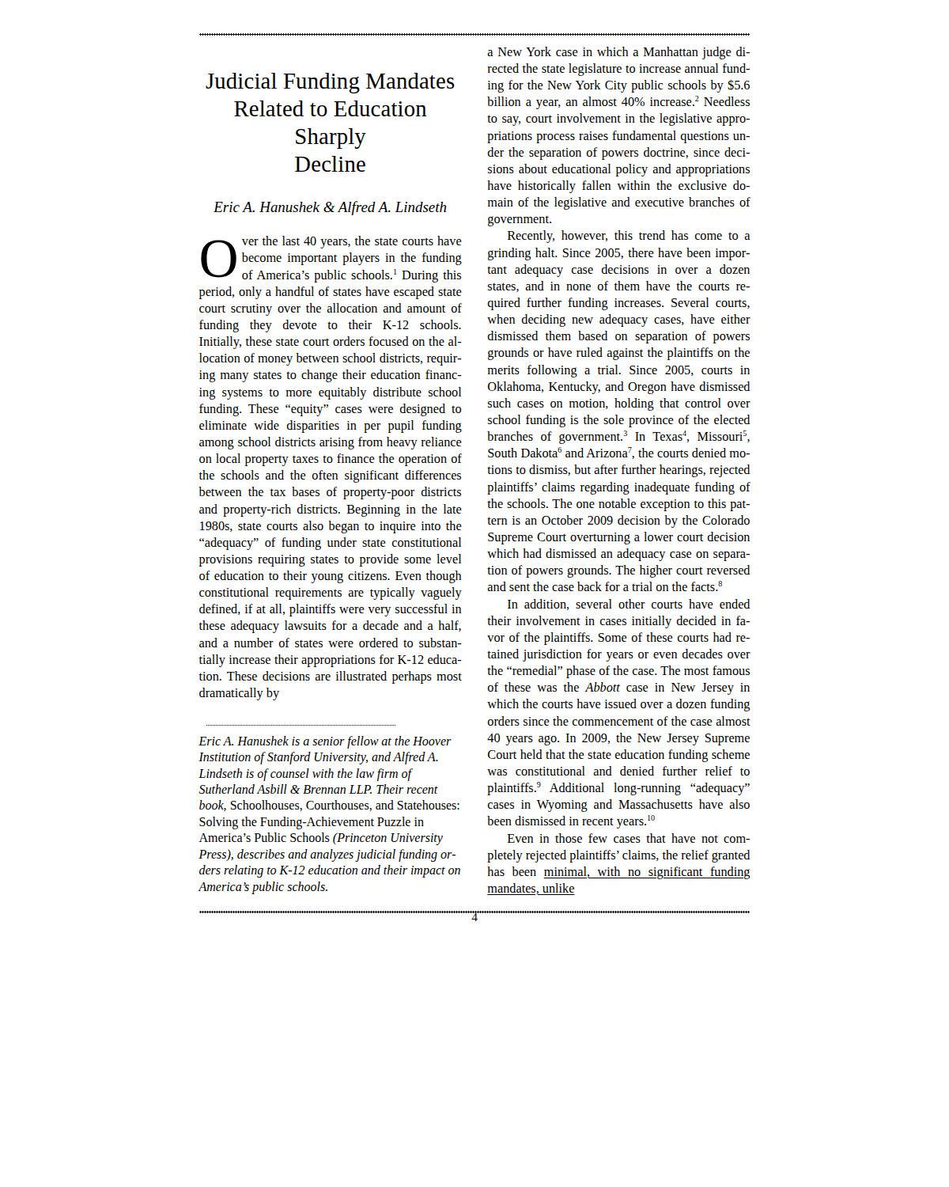Judicial Funding Mandates
Related to Education Sharply
Decline
Eric A. Hanushek & Alfred A. Lindseth
Over the last 40 years, the state courts have become important players in the funding of America’s public schools.1 During this period, only a handful of states have escaped state court scrutiny over the allocation and amount of funding they devote to their K-12 schools. Initially, these state court orders focused on the allocation of money between school districts, requiring many states to change their education financing systems to more equitably distribute school funding. These “equity” cases were designed to eliminate wide disparities in per pupil funding among school districts arising from heavy reliance on local property taxes to finance the operation of the schools and the often significant differences between the tax bases of property-poor districts and property-rich districts. Beginning in the late 1980s, state courts also began to inquire into the “adequacy” of funding under state constitutional provisions requiring states to provide some level of education to their young citizens. Even though constitutional requirements are typically vaguely defined, if at all, plaintiffs were very successful in these adequacy lawsuits for a decade and a half, and a number of states were ordered to substantially increase their appropriations for K-12 education. These decisions are illustrated perhaps most dramatically by
Eric A. Hanushek is a senior fellow at the Hoover Institution of Stanford University, and Alfred A. Lindseth is of counsel with the law firm of Sutherland Asbill & Brennan LLP. Their recent book, Schoolhouses, Courthouses, and Statehouses: Solving the Funding-Achievement Puzzle in America’s Public Schools (Princeton University Press), describes and analyzes judicial funding orders relating to K-12 education and their impact on America’s public schools.
a New York case in which a Manhattan judge directed the state legislature to increase annual funding for the New York City public schools by $5.6 billion a year, an almost 40% increase.2 Needless to say, court involvement in the legislative appropriations process raises fundamental questions under the separation of powers doctrine, since decisions about educational policy and appropriations have historically fallen within the exclusive domain of the legislative and executive branches of government.
Recently, however, this trend has come to a grinding halt. Since 2005, there have been important adequacy case decisions in over a dozen states, and in none of them have the courts required further funding increases. Several courts, when deciding new adequacy cases, have either dismissed them based on separation of powers grounds or have ruled against the plaintiffs on the merits following a trial. Since 2005, courts in Oklahoma, Kentucky, and Oregon have dismissed such cases on motion, holding that control over school funding is the sole province of the elected branches of government.3 In Texas4, Missouri5, South Dakota6 and Arizona7, the courts denied motions to dismiss, but after further hearings, rejected plaintiffs’ claims regarding inadequate funding of the schools. The one notable exception to this pattern is an October 2009 decision by the Colorado Supreme Court overturning a lower court decision which had dismissed an adequacy case on separation of powers grounds. The higher court reversed and sent the case back for a trial on the facts.8
In addition, several other courts have ended their involvement in cases initially decided in favor of the plaintiffs. Some of these courts had retained jurisdiction for years or even decades over the “remedial” phase of the case. The most famous of these was the Abbott case in New Jersey in which the courts have issued over a dozen funding orders since the commencement of the case almost 40 years ago. In 2009, the New Jersey Supreme Court held that the state education funding scheme was constitutional and denied further relief to plaintiffs.9 Additional long-running “adequacy” cases in Wyoming and Massachusetts have also been dismissed in recent years.10
Even in those few cases that have not completely rejected plaintiffs’ claims, the relief granted has been minimal, with no significant funding mandates, unlike
4